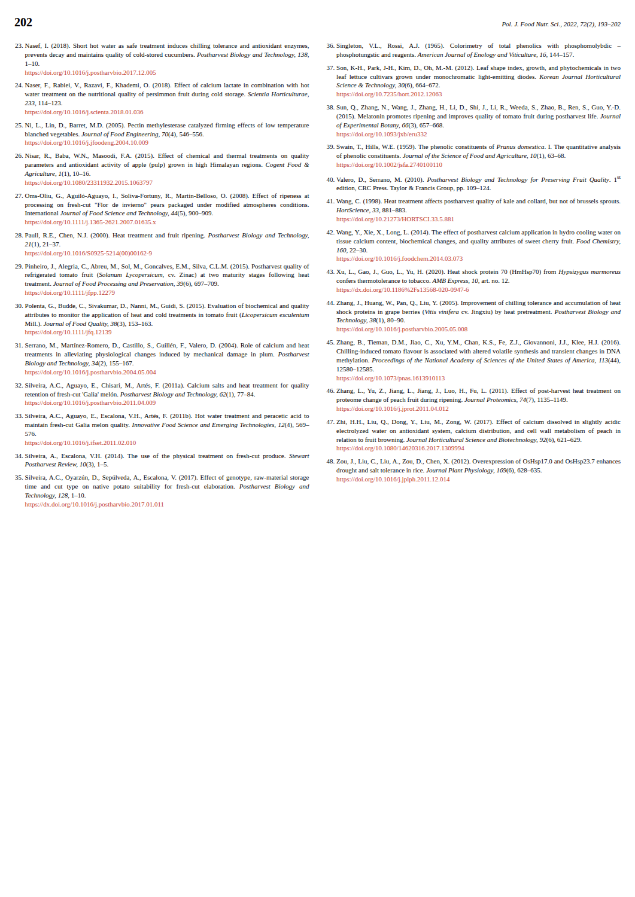202
Pol. J. Food Nutr. Sci., 2022, 72(2), 193–202
Nasef, I. (2018). Short hot water as safe treatment induces chilling tolerance and antioxidant enzymes, prevents decay and maintains quality of cold-stored cucumbers. Postharvest Biology and Technology, 138, 1–10.
https://doi.org/10.1016/j.postharvbio.2017.12.005
Naser, F., Rabiei, V., Razavi, F., Khademi, O. (2018). Effect of calcium lactate in combination with hot water treatment on the nutritional quality of persimmon fruit during cold storage. Scientia Horticulturae, 233, 114–123.
https://doi.org/10.1016/j.scienta.2018.01.036
Ni, L., Lin, D., Barret, M.D. (2005). Pectin methylesterase catalyzed firming effects of low temperature blanched vegetables. Journal of Food Engineering, 70(4), 546–556.
https://doi.org/10.1016/j.jfoodeng.2004.10.009
Nisar, R., Baba, W.N., Masoodi, F.A. (2015). Effect of chemical and thermal treatments on quality parameters and antioxidant activity of apple (pulp) grown in high Himalayan regions. Cogent Food & Agriculture, 1(1), 10–16.
https://doi.org/10.1080/23311932.2015.1063797
Oms-Oliu, G., Aguiló-Aguayo, I., Soliva-Fortuny, R., Martin-Belloso, O. (2008). Effect of ripeness at processing on fresh-cut "Flor de invierno" pears packaged under modified atmospheres conditions. International Journal of Food Science and Technology, 44(5), 900–909.
https://doi.org/10.1111/j.1365-2621.2007.01635.x
Paull, R.E., Chen, N.J. (2000). Heat treatment and fruit ripening. Postharvest Biology and Technology, 21(1), 21–37.
https://doi.org/10.1016/S0925-5214(00)00162-9
Pinheiro, J., Alegria, C., Abreu, M., Sol, M., Goncalves, E.M., Silva, C.L.M. (2015). Postharvest quality of refrigerated tomato fruit (Solanum Lycopersicum, cv. Zinac) at two maturity stages following heat treatment. Journal of Food Processing and Preservation, 39(6), 697–709.
https://doi.org/10.1111/jfpp.12279
Polenta, G., Budde, C., Sivakumar, D., Nanni, M., Guidi, S. (2015). Evaluation of biochemical and quality attributes to monitor the application of heat and cold treatments in tomato fruit (Licopersicum esculentum Mill.). Journal of Food Quality, 38(3), 153–163.
https://doi.org/10.1111/jfq.12139
Serrano, M., Martínez-Romero, D., Castillo, S., Guillén, F., Valero, D. (2004). Role of calcium and heat treatments in alleviating physiological changes induced by mechanical damage in plum. Postharvest Biology and Technology, 34(2), 155–167.
https://doi.org/10.1016/j.postharvbio.2004.05.004
Silveira, A.C., Aguayo, E., Chisari, M., Artés, F. (2011a). Calcium salts and heat treatment for quality retention of fresh-cut 'Galia' melón. Postharvest Biology and Technology, 62(1), 77–84.
https://doi.org/10.1016/j.postharvbio.2011.04.009
Silveira, A.C., Aguayo, E., Escalona, V.H., Artés, F. (2011b). Hot water treatment and peracetic acid to maintain fresh-cut Galia melon quality. Innovative Food Science and Emerging Technologies, 12(4), 569–576.
https://doi.org/10.1016/j.ifset.2011.02.010
Silveira, A., Escalona, V.H. (2014). The use of the physical treatment on fresh-cut produce. Stewart Postharvest Review, 10(3), 1–5.
Silveira, A.C., Oyarzún, D., Sepúlveda, A., Escalona, V. (2017). Effect of genotype, raw-material storage time and cut type on native potato suitability for fresh-cut elaboration. Postharvest Biology and Technology, 128, 1–10.
https://dx.doi.org/10.1016/j.postharvbio.2017.01.011
Singleton, V.L., Rossi, A.J. (1965). Colorimetry of total phenolics with phosphomolybdic – phosphotungstic and reagents. American Journal of Enology and Viticulture, 16, 144–157.
Son, K-H., Park, J-H., Kim, D., Oh, M.-M. (2012). Leaf shape index, growth, and phytochemicals in two leaf lettuce cultivars grown under monochromatic light-emitting diodes. Korean Journal Horticultural Science & Technology, 30(6), 664–672.
https://doi.org/10.7235/hort.2012.12063
Sun, Q., Zhang, N., Wang, J., Zhang, H., Li, D., Shi, J., Li, R., Weeda, S., Zhao, B., Ren, S., Guo, Y.-D. (2015). Melatonin promotes ripening and improves quality of tomato fruit during postharvest life. Journal of Experimental Botany, 66(3), 657–668.
https://doi.org/10.1093/jxb/eru332
Swain, T., Hills, W.E. (1959). The phenolic constituents of Prunus domestica. I. The quantitative analysis of phenolic constituents. Journal of the Science of Food and Agriculture, 10(1), 63–68.
https://doi.org/10.1002/jsfa.2740100110
Valero, D., Serrano, M. (2010). Postharvest Biology and Technology for Preserving Fruit Quality. 1st edition, CRC Press. Taylor & Francis Group, pp. 109–124.
Wang, C. (1998). Heat treatment affects postharvest quality of kale and collard, but not of brussels sprouts. HortScience, 33, 881–883.
https://doi.org/10.21273/HORTSCI.33.5.881
Wang, Y., Xie, X., Long, L. (2014). The effect of postharvest calcium application in hydro cooling water on tissue calcium content, biochemical changes, and quality attributes of sweet cherry fruit. Food Chemistry, 160, 22–30.
https://doi.org/10.1016/j.foodchem.2014.03.073
Xu, L., Gao, J., Guo, L., Yu, H. (2020). Heat shock protein 70 (HmHsp70) from Hypsizygus marmoreus confers thermotolerance to tobacco. AMB Express, 10, art. no. 12.
https://dx.doi.org/10.1186%2Fs13568-020-0947-6
Zhang, J., Huang, W., Pan, Q., Liu, Y. (2005). Improvement of chilling tolerance and accumulation of heat shock proteins in grape berries (Vitis vinifera cv. Jingxiu) by heat pretreatment. Postharvest Biology and Technology, 38(1), 80–90.
https://doi.org/10.1016/j.postharvbio.2005.05.008
Zhang, B., Tieman, D.M., Jiao, C., Xu, Y.M., Chan, K.S., Fe, Z.J., Giovannoni, J.J., Klee, H.J. (2016). Chilling-induced tomato flavour is associated with altered volatile synthesis and transient changes in DNA methylation. Proceedings of the National Academy of Sciences of the United States of America, 113(44), 12580–12585.
https://doi.org/10.1073/pnas.1613910113
Zhang, L., Yu, Z., Jiang, L., Jiang, J., Luo, H., Fu, L. (2011). Effect of post-harvest heat treatment on proteome change of peach fruit during ripening. Journal Proteomics, 74(7), 1135–1149.
https://doi.org/10.1016/j.jprot.2011.04.012
Zhi, H.H., Liu, Q., Dong, Y., Liu, M., Zong, W. (2017). Effect of calcium dissolved in slightly acidic electrolyzed water on antioxidant system, calcium distribution, and cell wall metabolism of peach in relation to fruit browning. Journal Horticultural Science and Biotechnology, 92(6), 621–629.
https://doi.org/10.1080/14620316.2017.1309994
Zou, J., Liu, C., Liu, A., Zou, D., Chen, X. (2012). Overexpression of OsHsp17.0 and OsHsp23.7 enhances drought and salt tolerance in rice. Journal Plant Physiology, 169(6), 628–635.
https://doi.org/10.1016/j.jplph.2011.12.014